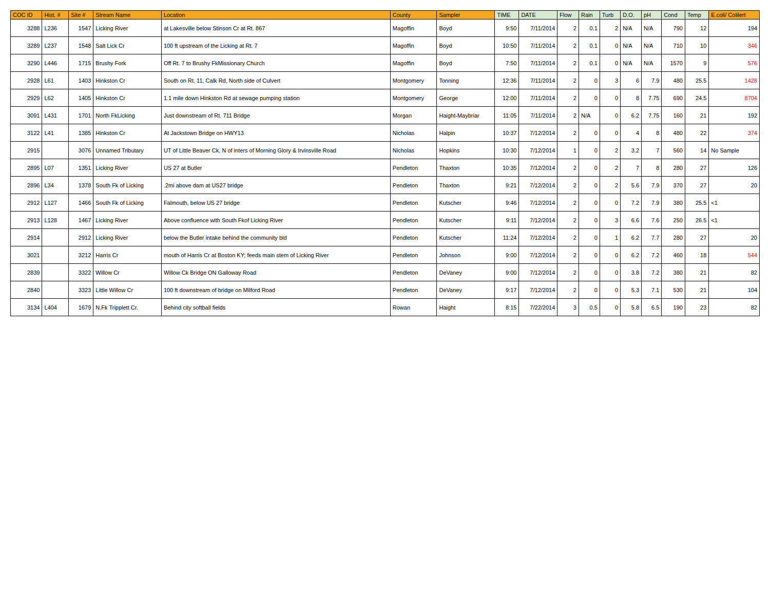| COC ID | Hist. # | Site # | Stream Name | Location | County | Sampler | TIME | DATE | Flow | Rain | Turb | D.O. | pH | Cond | Temp | E.coli/ Colilert |
| --- | --- | --- | --- | --- | --- | --- | --- | --- | --- | --- | --- | --- | --- | --- | --- | --- |
| 3288 | L236 | 1547 | Licking River | at Lakesville below Stinson Cr at Rt. 867 | Magoffin | Boyd | 9:50 | 7/11/2014 | 2 | 0.1 | 2 | N/A | N/A | 790 | 12 | 194 |
| 3289 | L237 | 1548 | Salt Lick Cr | 100 ft upstream of the Licking at Rt. 7 | Magoffin | Boyd | 10:50 | 7/11/2014 | 2 | 0.1 | 0 | N/A | N/A | 710 | 10 | 346 |
| 3290 | L446 | 1715 | Brushy Fork | Off Rt. 7 to Brushy FkMissionary Church | Magoffin | Boyd | 7:50 | 7/11/2014 | 2 | 0.1 | 0 | N/A | N/A | 1570 | 9 | 576 |
| 2928 | L61 | 1403 | Hinkston Cr | South on Rt. 11, Calk Rd, North side of Culvert | Montgomery | Tonning | 12:36 | 7/11/2014 | 2 | 0 | 3 | 6 | 7.9 | 480 | 25.5 | 1428 |
| 2929 | L62 | 1405 | Hinkston Cr | 1.1 mile down Hinkston Rd at sewage pumping station | Montgomery | George | 12:00 | 7/11/2014 | 2 | 0 | 0 | 8 | 7.75 | 690 | 24.5 | 8704 |
| 3091 | L431 | 1701 | North FkLicking | Just downstream of Rt. 711 Bridge | Morgan | Haight-Maybriar | 11:05 | 7/11/2014 | 2 | N/A | 0 | 6.2 | 7.75 | 160 | 21 | 192 |
| 3122 | L41 | 1385 | Hinkston Cr | At Jackstown Bridge on HWY13 | Nicholas | Halpin | 10:37 | 7/12/2014 | 2 | 0 | 0 | 4 | 8 | 480 | 22 | 374 |
| 2915 | | 3076 | Unnamed Tributary | UT of Little Beaver Ck, N of inters of Morning Glory & Irvinsville Road | Nicholas | Hopkins | 10:30 | 7/12/2014 | 1 | 0 | 2 | 3.2 | 7 | 560 | 14 | No Sample |
| 2895 | L07 | 1351 | Licking River | US 27 at Butler | Pendleton | Thaxton | 10:35 | 7/12/2014 | 2 | 0 | 2 | 7 | 8 | 280 | 27 | 126 |
| 2896 | L34 | 1378 | South Fk of Licking | .2mi above dam at US27 bridge | Pendleton | Thaxton | 9:21 | 7/12/2014 | 2 | 0 | 2 | 5.6 | 7.9 | 370 | 27 | 20 |
| 2912 | L127 | 1466 | South Fk of Licking | Falmouth, below US 27 bridge | Pendleton | Kutscher | 9:46 | 7/12/2014 | 2 | 0 | 0 | 7.2 | 7.9 | 380 | 25.5 | <1 |
| 2913 | L128 | 1467 | Licking River | Above confluence with South Fkof Licking River | Pendleton | Kutscher | 9:11 | 7/12/2014 | 2 | 0 | 3 | 6.6 | 7.6 | 250 | 26.5 | <1 |
| 2914 | | 2912 | Licking River | below the Butler intake behind the community bld | Pendleton | Kutscher | 11:24 | 7/12/2014 | 2 | 0 | 1 | 6.2 | 7.7 | 280 | 27 | 20 |
| 3021 | | 3212 | Harris Cr | mouth of Harris Cr at Boston KY; feeds main stem of Licking River | Pendleton | Johnson | 9:00 | 7/12/2014 | 2 | 0 | 0 | 6.2 | 7.2 | 460 | 18 | 544 |
| 2839 | | 3322 | Willow Cr | Willow Ck Bridge ON Galloway Road | Pendleton | DeVaney | 9:00 | 7/12/2014 | 2 | 0 | 0 | 3.8 | 7.2 | 380 | 21 | 82 |
| 2840 | | 3323 | Little Willow Cr | 100 ft downstream of bridge on Milford Road | Pendleton | DeVaney | 9:17 | 7/12/2014 | 2 | 0 | 0 | 5.3 | 7.1 | 530 | 21 | 104 |
| 3134 | L404 | 1679 | N.Fk Tripplett Cr. | Behind city softball fields | Rowan | Haight | 8:15 | 7/22/2014 | 3 | 0.5 | 0 | 5.8 | 6.5 | 190 | 23 | 82 |